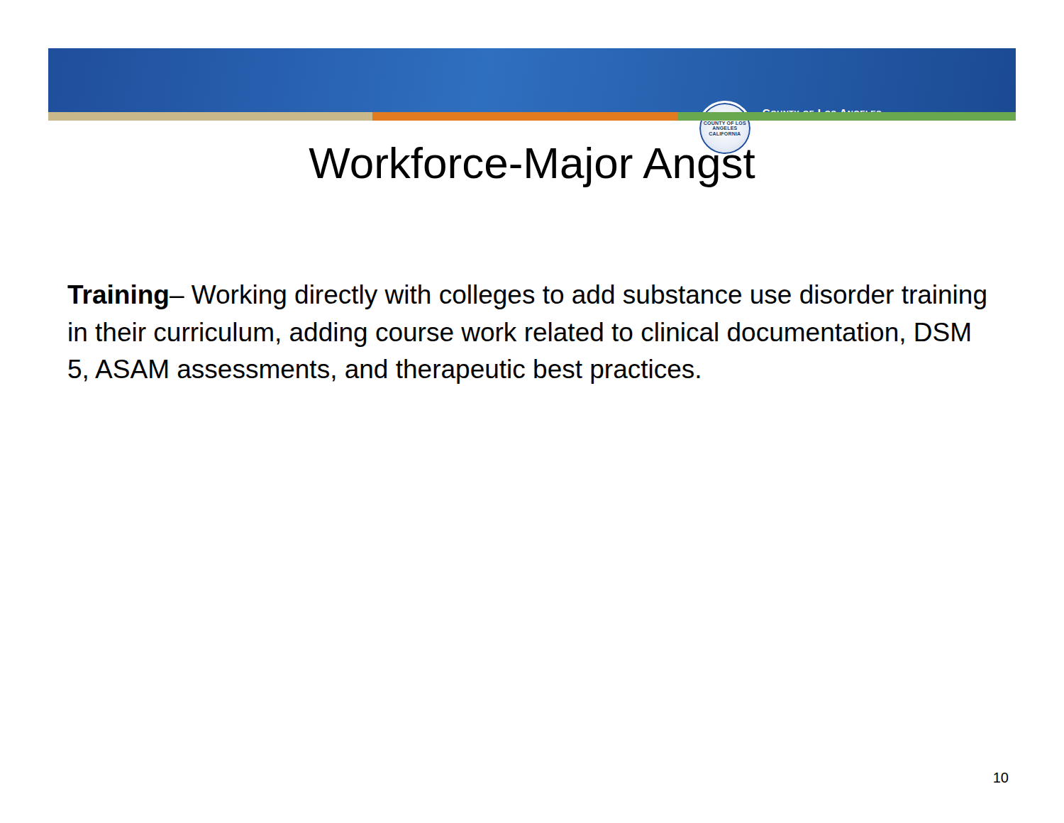COUNTY OF LOS ANGELES
CALIFORNIA
County of Los Angeles
((Public Health
Workforce-Major Angst
Training– Working directly with colleges to add substance use disorder training in their curriculum, adding course work related to clinical documentation, DSM 5, ASAM assessments, and therapeutic best practices.
10